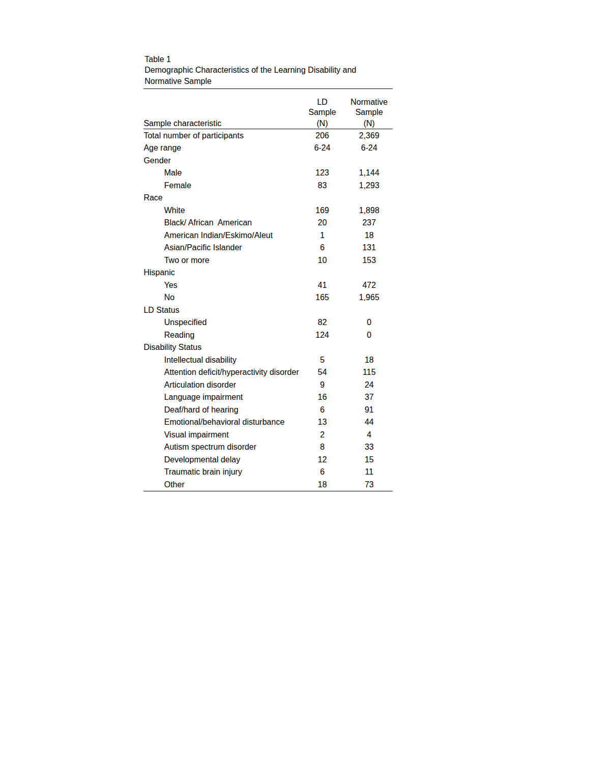Table 1 Demographic Characteristics of the Learning Disability and Normative Sample
| | LD Sample | Normative Sample |
| --- | --- | --- |
| Sample characteristic | (N) | (N) |
| Total number of participants | 206 | 2,369 |
| Age range | 6-24 | 6-24 |
| Gender | | |
| Male | 123 | 1,144 |
| Female | 83 | 1,293 |
| Race | | |
| White | 169 | 1,898 |
| Black/ African American | 20 | 237 |
| American Indian/Eskimo/Aleut | 1 | 18 |
| Asian/Pacific Islander | 6 | 131 |
| Two or more | 10 | 153 |
| Hispanic | | |
| Yes | 41 | 472 |
| No | 165 | 1,965 |
| LD Status | | |
| Unspecified | 82 | 0 |
| Reading | 124 | 0 |
| Disability Status | | |
| Intellectual disability | 5 | 18 |
| Attention deficit/hyperactivity disorder | 54 | 115 |
| Articulation disorder | 9 | 24 |
| Language impairment | 16 | 37 |
| Deaf/hard of hearing | 6 | 91 |
| Emotional/behavioral disturbance | 13 | 44 |
| Visual impairment | 2 | 4 |
| Autism spectrum disorder | 8 | 33 |
| Developmental delay | 12 | 15 |
| Traumatic brain injury | 6 | 11 |
| Other | 18 | 73 |